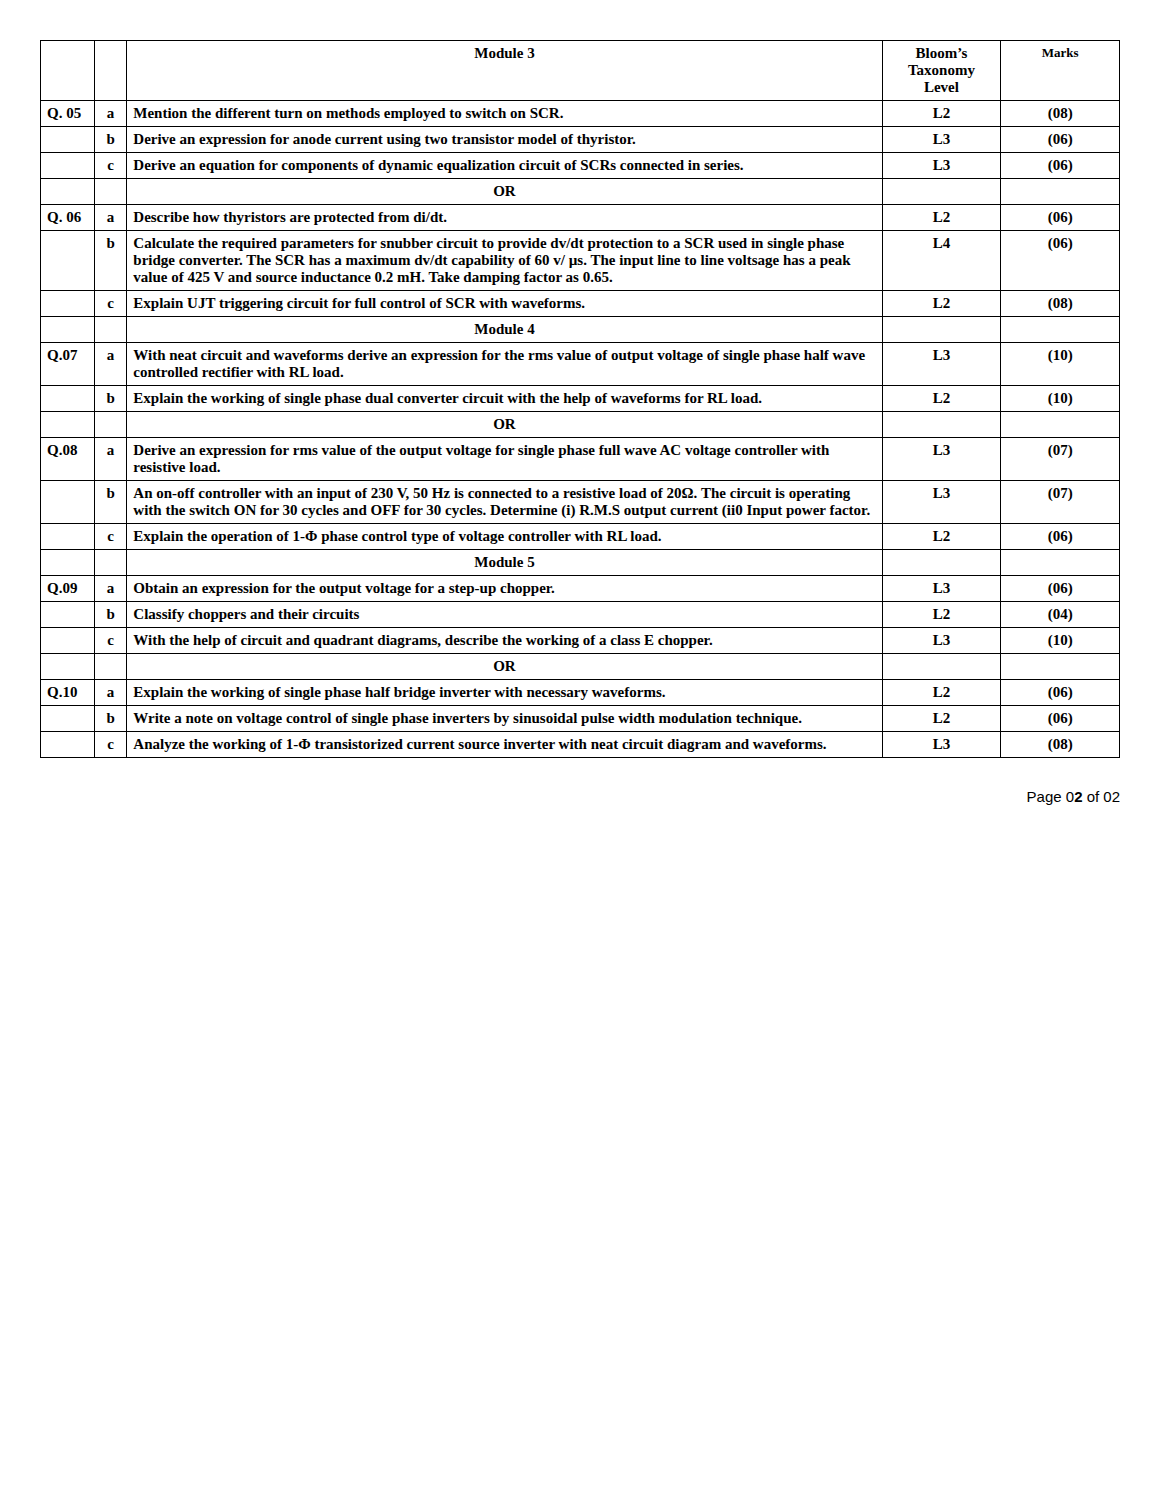| | | Module 3 | Bloom’s Taxonomy Level | Marks |
| Q. 05 | a | Mention the different turn on methods employed to switch on SCR. | L2 | (08) |
| | b | Derive an expression for anode current using two transistor model of thyristor. | L3 | (06) |
| | c | Derive an equation for components of dynamic equalization circuit of SCRs connected in series. | L3 | (06) |
| | | OR | | |
| Q. 06 | a | Describe how thyristors are protected from di/dt. | L2 | (06) |
| | b | Calculate the required parameters for snubber circuit to provide dv/dt protection to a SCR used in single phase bridge converter. The SCR has a maximum dv/dt capability of 60 v/ µs. The input line to line voltsage has a peak value of 425 V and source inductance 0.2 mH. Take damping factor as 0.65. | L4 | (06) |
| | c | Explain UJT triggering circuit for full control of SCR with waveforms. | L2 | (08) |
| | | Module 4 | | |
| Q.07 | a | With neat circuit and waveforms derive an expression for the rms value of output voltage of single phase half wave controlled rectifier with RL load. | L3 | (10) |
| | b | Explain the working of single phase dual converter circuit with the help of waveforms for RL load. | L2 | (10) |
| | | OR | | |
| Q.08 | a | Derive an expression for rms value of the output voltage for single phase full wave AC voltage controller with resistive load. | L3 | (07) |
| | b | An on-off controller with an input of 230 V, 50 Hz is connected to a resistive load of 20Ω. The circuit is operating with the switch ON for 30 cycles and OFF for 30 cycles. Determine (i) R.M.S output current (ii0 Input power factor. | L3 | (07) |
| | c | Explain the operation of 1-Φ phase control type of voltage controller with RL load. | L2 | (06) |
| | | Module 5 | | |
| Q.09 | a | Obtain an expression for the output voltage for a step-up chopper. | L3 | (06) |
| | b | Classify choppers and their circuits | L2 | (04) |
| | c | With the help of circuit and quadrant diagrams, describe the working of a class E chopper. | L3 | (10) |
| | | OR | | |
| Q.10 | a | Explain the working of single phase half bridge inverter with necessary waveforms. | L2 | (06) |
| | b | Write a note on voltage control of single phase inverters by sinusoidal pulse width modulation technique. | L2 | (06) |
| | c | Analyze the working of 1-Φ transistorized current source inverter with neat circuit diagram and waveforms. | L3 | (08) |
Page 02 of 02